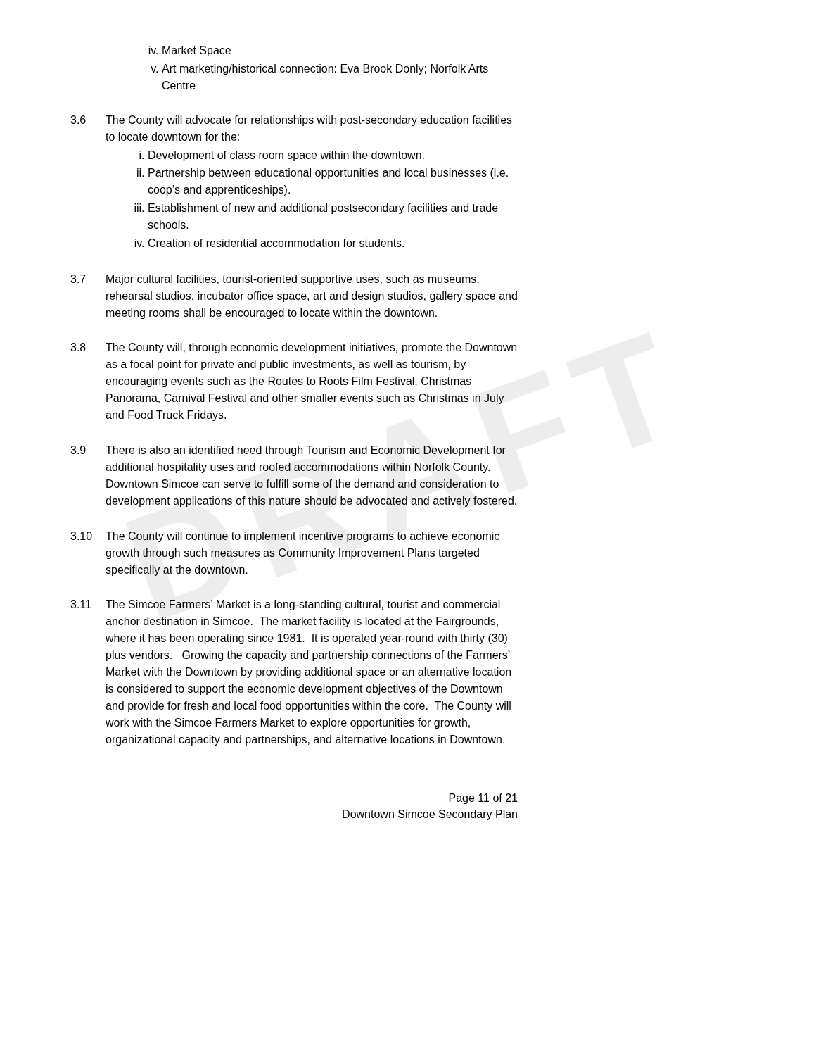DRAFT
Market Space
Art marketing/historical connection: Eva Brook Donly; Norfolk Arts Centre
3.6
The County will advocate for relationships with post-secondary education facilities to locate downtown for the:
Development of class room space within the downtown.
Partnership between educational opportunities and local businesses (i.e. coop’s and apprenticeships).
Establishment of new and additional postsecondary facilities and trade schools.
Creation of residential accommodation for students.
3.7
Major cultural facilities, tourist-oriented supportive uses, such as museums, rehearsal studios, incubator office space, art and design studios, gallery space and meeting rooms shall be encouraged to locate within the downtown.
3.8
The County will, through economic development initiatives, promote the Downtown as a focal point for private and public investments, as well as tourism, by encouraging events such as the Routes to Roots Film Festival, Christmas Panorama, Carnival Festival and other smaller events such as Christmas in July and Food Truck Fridays.
3.9
There is also an identified need through Tourism and Economic Development for additional hospitality uses and roofed accommodations within Norfolk County. Downtown Simcoe can serve to fulfill some of the demand and consideration to development applications of this nature should be advocated and actively fostered.
3.10
The County will continue to implement incentive programs to achieve economic growth through such measures as Community Improvement Plans targeted specifically at the downtown.
3.11
The Simcoe Farmers’ Market is a long-standing cultural, tourist and commercial anchor destination in Simcoe. The market facility is located at the Fairgrounds, where it has been operating since 1981. It is operated year-round with thirty (30) plus vendors. Growing the capacity and partnership connections of the Farmers’ Market with the Downtown by providing additional space or an alternative location is considered to support the economic development objectives of the Downtown and provide for fresh and local food opportunities within the core. The County will work with the Simcoe Farmers Market to explore opportunities for growth, organizational capacity and partnerships, and alternative locations in Downtown.
Page 11 of 21
Downtown Simcoe Secondary Plan